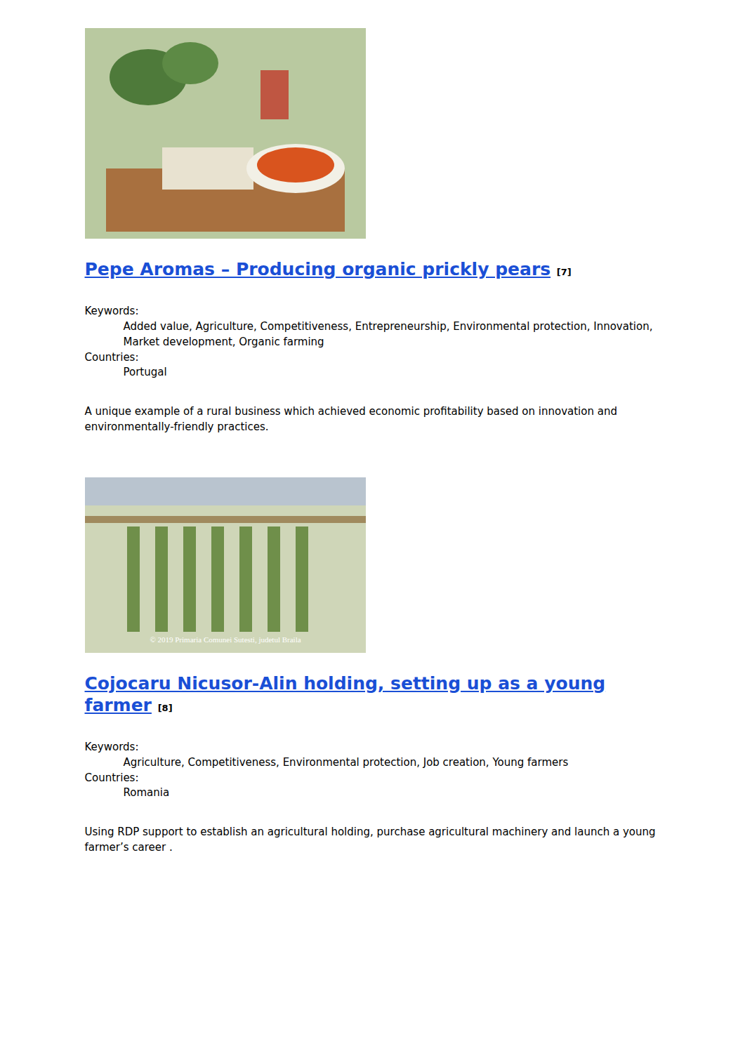Pepe Aromas – Producing organic prickly pears [7]
Keywords:
Added value, Agriculture, Competitiveness, Entrepreneurship, Environmental protection, Innovation, Market development, Organic farming
Countries:
Portugal
A unique example of a rural business which achieved economic profitability based on innovation and environmentally-friendly practices.
Cojocaru Nicusor-Alin holding, setting up as a young farmer [8]
Keywords:
Agriculture, Competitiveness, Environmental protection, Job creation, Young farmers
Countries:
Romania
Using RDP support to establish an agricultural holding, purchase agricultural machinery and launch a young farmer’s career .